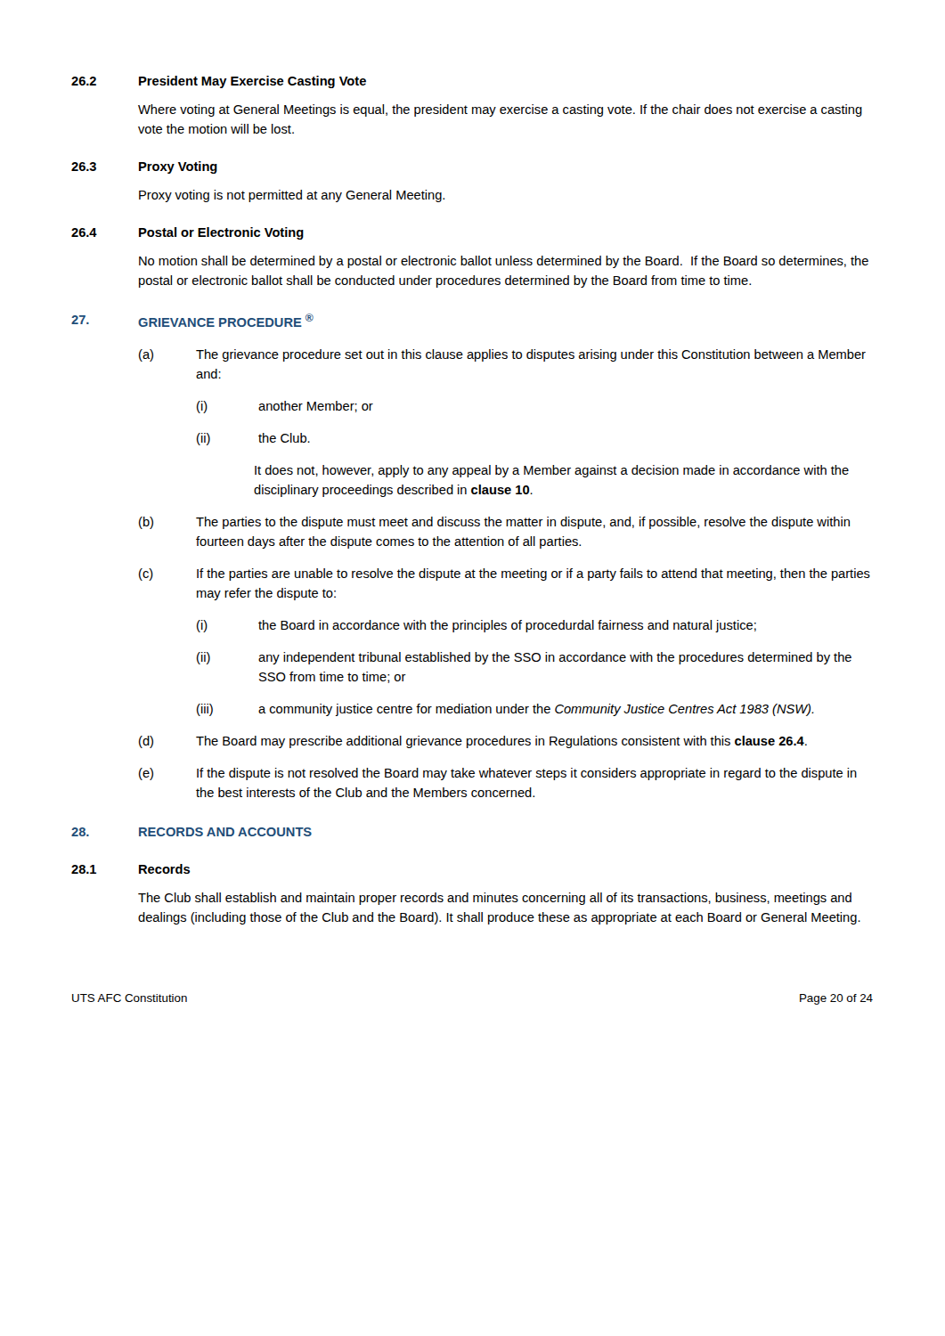26.2 President May Exercise Casting Vote
Where voting at General Meetings is equal, the president may exercise a casting vote. If the chair does not exercise a casting vote the motion will be lost.
26.3 Proxy Voting
Proxy voting is not permitted at any General Meeting.
26.4 Postal or Electronic Voting
No motion shall be determined by a postal or electronic ballot unless determined by the Board. If the Board so determines, the postal or electronic ballot shall be conducted under procedures determined by the Board from time to time.
27. GRIEVANCE PROCEDURE ®
(a) The grievance procedure set out in this clause applies to disputes arising under this Constitution between a Member and:
(i) another Member; or
(ii) the Club.
It does not, however, apply to any appeal by a Member against a decision made in accordance with the disciplinary proceedings described in clause 10.
(b) The parties to the dispute must meet and discuss the matter in dispute, and, if possible, resolve the dispute within fourteen days after the dispute comes to the attention of all parties.
(c) If the parties are unable to resolve the dispute at the meeting or if a party fails to attend that meeting, then the parties may refer the dispute to:
(i) the Board in accordance with the principles of procedurdal fairness and natural justice;
(ii) any independent tribunal established by the SSO in accordance with the procedures determined by the SSO from time to time; or
(iii) a community justice centre for mediation under the Community Justice Centres Act 1983 (NSW).
(d) The Board may prescribe additional grievance procedures in Regulations consistent with this clause 26.4.
(e) If the dispute is not resolved the Board may take whatever steps it considers appropriate in regard to the dispute in the best interests of the Club and the Members concerned.
28. RECORDS AND ACCOUNTS
28.1 Records
The Club shall establish and maintain proper records and minutes concerning all of its transactions, business, meetings and dealings (including those of the Club and the Board). It shall produce these as appropriate at each Board or General Meeting.
UTS AFC Constitution Page 20 of 24